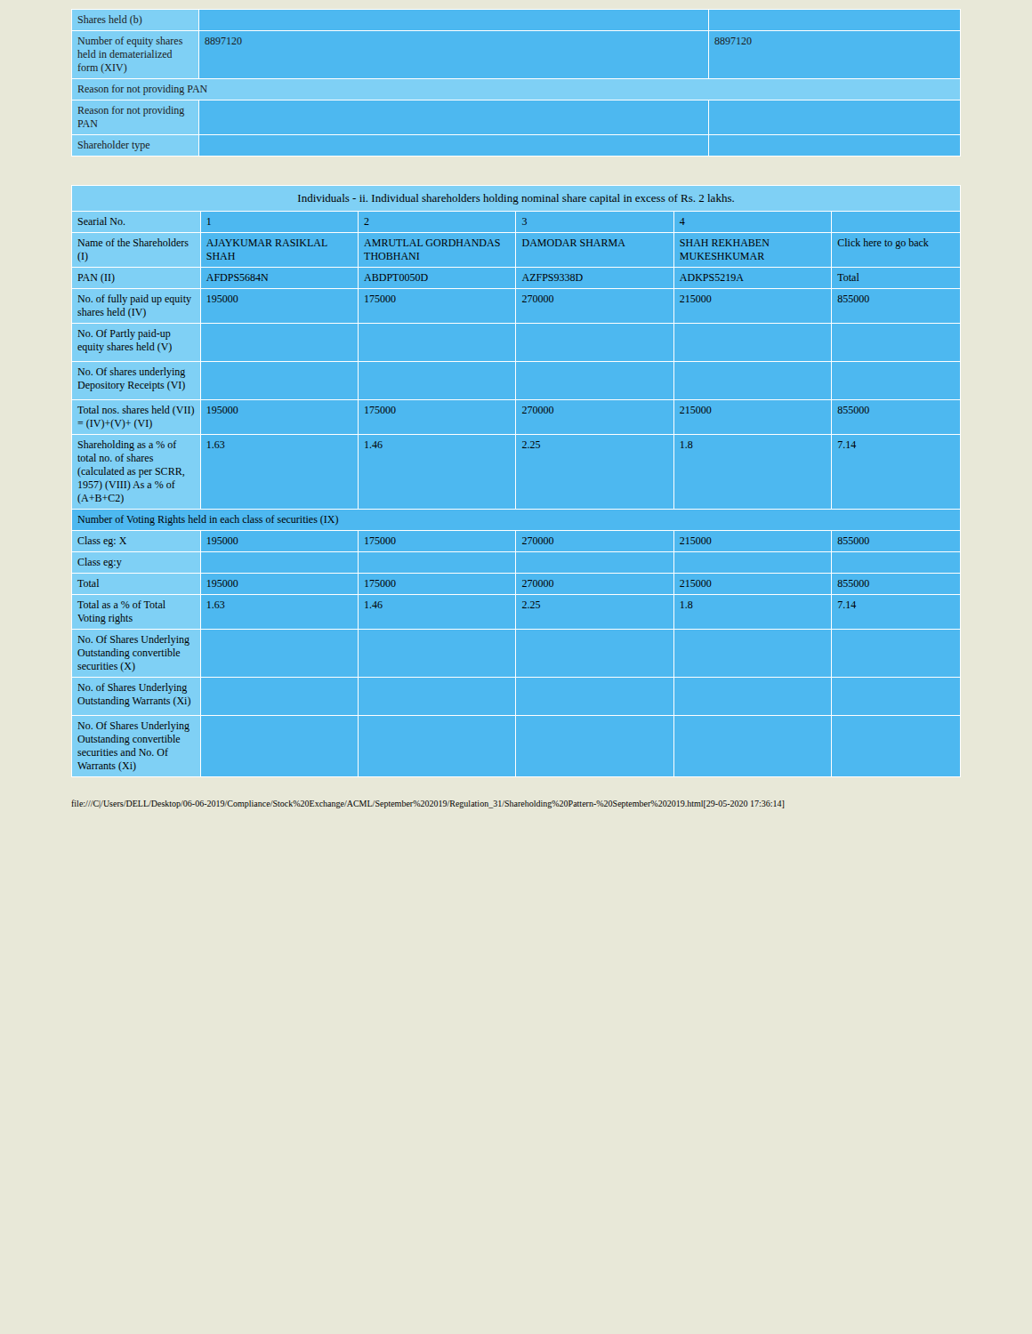| Shares held (b) | | |
| Number of equity shares held in dematerialized form (XIV) | 8897120 | 8897120 |
| Reason for not providing PAN |
| Reason for not providing PAN | | |
| Shareholder type | | |
| Individuals - ii. Individual shareholders holding nominal share capital in excess of Rs. 2 lakhs. |
| Searial No. | 1 | 2 | 3 | 4 | |
| Name of the Shareholders (I) | AJAYKUMAR RASIKLAL SHAH | AMRUTLAL GORDHANDAS THOBHANI | DAMODAR SHARMA | SHAH REKHABEN MUKESHKUMAR | Click here to go back |
| PAN (II) | AFDPS5684N | ABDPT0050D | AZFPS9338D | ADKPS5219A | Total |
| No. of fully paid up equity shares held (IV) | 195000 | 175000 | 270000 | 215000 | 855000 |
| No. Of Partly paid-up equity shares held (V) | | | | | |
| No. Of shares underlying Depository Receipts (VI) | | | | | |
| Total nos. shares held (VII) = (IV)+(V)+ (VI) | 195000 | 175000 | 270000 | 215000 | 855000 |
| Shareholding as a % of total no. of shares (calculated as per SCRR, 1957) (VIII) As a % of (A+B+C2) | 1.63 | 1.46 | 2.25 | 1.8 | 7.14 |
| Number of Voting Rights held in each class of securities (IX) |
| Class eg: X | 195000 | 175000 | 270000 | 215000 | 855000 |
| Class eg:y | | | | | |
| Total | 195000 | 175000 | 270000 | 215000 | 855000 |
| Total as a % of Total Voting rights | 1.63 | 1.46 | 2.25 | 1.8 | 7.14 |
| No. Of Shares Underlying Outstanding convertible securities (X) | | | | | |
| No. of Shares Underlying Outstanding Warrants (Xi) | | | | | |
| No. Of Shares Underlying Outstanding convertible securities and No. Of Warrants (Xi) | | | | | |
file:///C|/Users/DELL/Desktop/06-06-2019/Compliance/Stock%20Exchange/ACML/September%202019/Regulation_31/Shareholding%20Pattern-%20September%202019.html[29-05-2020 17:36:14]